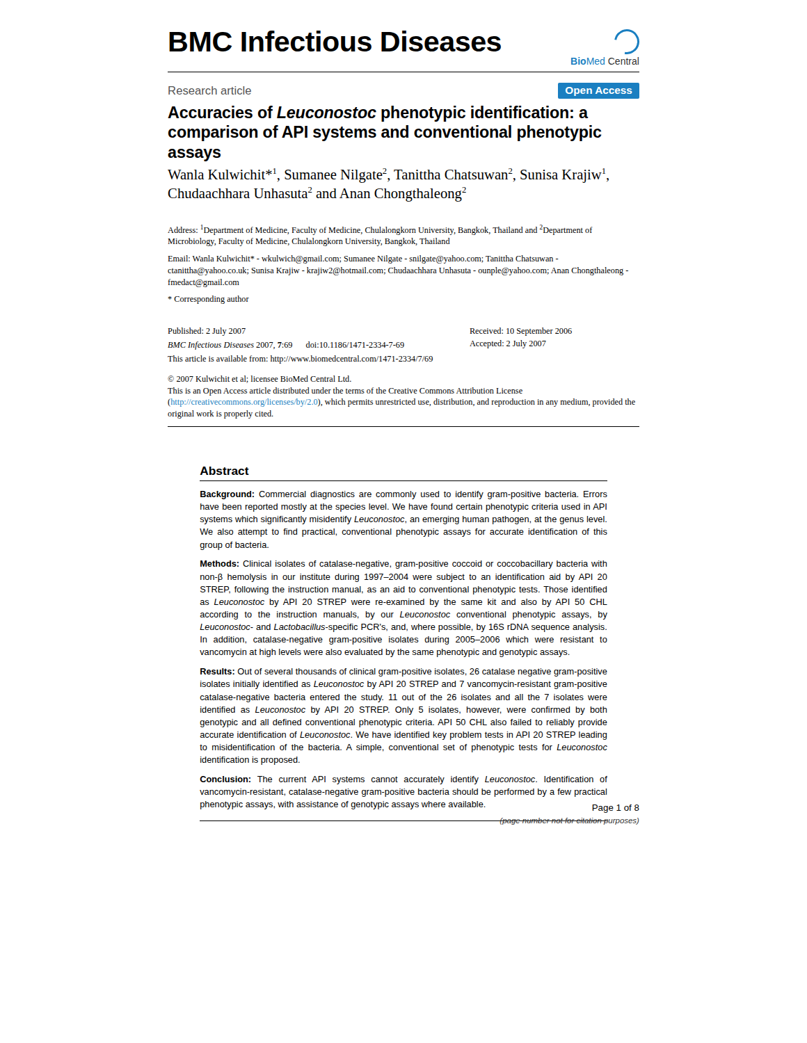BMC Infectious Diseases
Bio Med Central
Research article
Open Access
Accuracies of Leuconostoc phenotypic identification: a comparison of API systems and conventional phenotypic assays
Wanla Kulwichit*1, Sumanee Nilgate2, Tanittha Chatsuwan2, Sunisa Krajiw1, Chudaachhara Unhasuta2 and Anan Chongthaleong2
Address: 1Department of Medicine, Faculty of Medicine, Chulalongkorn University, Bangkok, Thailand and 2Department of Microbiology, Faculty of Medicine, Chulalongkorn University, Bangkok, Thailand
Email: Wanla Kulwichit* - wkulwich@gmail.com; Sumanee Nilgate - snilgate@yahoo.com; Tanittha Chatsuwan - ctanittha@yahoo.co.uk; Sunisa Krajiw - krajiw2@hotmail.com; Chudaachhara Unhasuta - ounple@yahoo.com; Anan Chongthaleong - fmedact@gmail.com
* Corresponding author
Published: 2 July 2007
BMC Infectious Diseases 2007, 7:69doi:10.1186/1471-2334-7-69
This article is available from: http://www.biomedcentral.com/1471-2334/7/69
Received: 10 September 2006
Accepted: 2 July 2007
© 2007 Kulwichit et al; licensee BioMed Central Ltd.
This is an Open Access article distributed under the terms of the Creative Commons Attribution License (http://creativecommons.org/licenses/by/2.0), which permits unrestricted use, distribution, and reproduction in any medium, provided the original work is properly cited.
Abstract
Background: Commercial diagnostics are commonly used to identify gram-positive bacteria. Errors have been reported mostly at the species level. We have found certain phenotypic criteria used in API systems which significantly misidentify Leuconostoc, an emerging human pathogen, at the genus level. We also attempt to find practical, conventional phenotypic assays for accurate identification of this group of bacteria.
Methods: Clinical isolates of catalase-negative, gram-positive coccoid or coccobacillary bacteria with non-β hemolysis in our institute during 1997–2004 were subject to an identification aid by API 20 STREP, following the instruction manual, as an aid to conventional phenotypic tests. Those identified as Leuconostoc by API 20 STREP were re-examined by the same kit and also by API 50 CHL according to the instruction manuals, by our Leuconostoc conventional phenotypic assays, by Leuconostoc- and Lactobacillus-specific PCR's, and, where possible, by 16S rDNA sequence analysis. In addition, catalase-negative gram-positive isolates during 2005–2006 which were resistant to vancomycin at high levels were also evaluated by the same phenotypic and genotypic assays.
Results: Out of several thousands of clinical gram-positive isolates, 26 catalase negative gram-positive isolates initially identified as Leuconostoc by API 20 STREP and 7 vancomycin-resistant gram-positive catalase-negative bacteria entered the study. 11 out of the 26 isolates and all the 7 isolates were identified as Leuconostoc by API 20 STREP. Only 5 isolates, however, were confirmed by both genotypic and all defined conventional phenotypic criteria. API 50 CHL also failed to reliably provide accurate identification of Leuconostoc. We have identified key problem tests in API 20 STREP leading to misidentification of the bacteria. A simple, conventional set of phenotypic tests for Leuconostoc identification is proposed.
Conclusion: The current API systems cannot accurately identify Leuconostoc. Identification of vancomycin-resistant, catalase-negative gram-positive bacteria should be performed by a few practical phenotypic assays, with assistance of genotypic assays where available.
Page 1 of 8
(page number not for citation purposes)